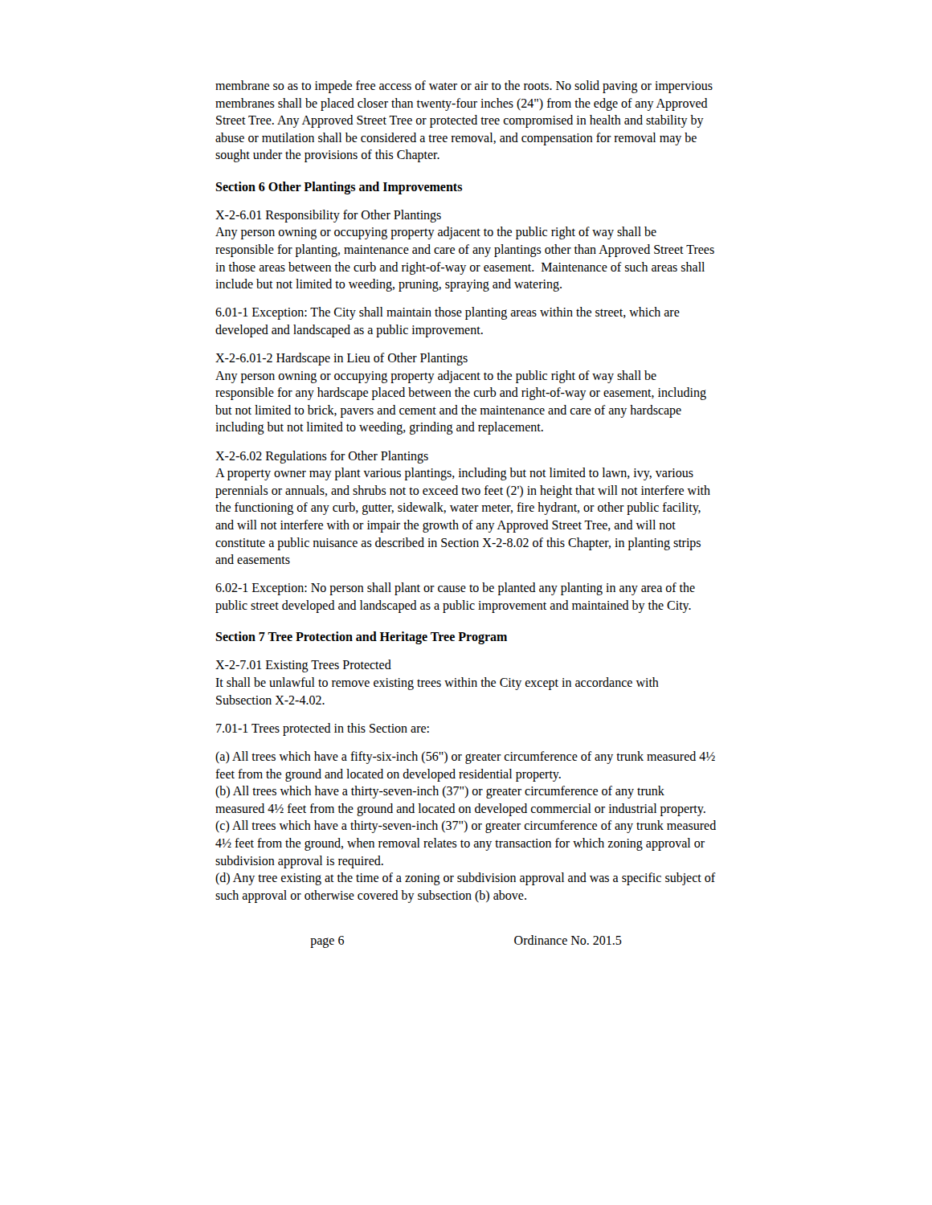membrane so as to impede free access of water or air to the roots. No solid paving or impervious membranes shall be placed closer than twenty-four inches (24") from the edge of any Approved Street Tree. Any Approved Street Tree or protected tree compromised in health and stability by abuse or mutilation shall be considered a tree removal, and compensation for removal may be sought under the provisions of this Chapter.
Section 6 Other Plantings and Improvements
X-2-6.01 Responsibility for Other Plantings
Any person owning or occupying property adjacent to the public right of way shall be responsible for planting, maintenance and care of any plantings other than Approved Street Trees in those areas between the curb and right-of-way or easement. Maintenance of such areas shall include but not limited to weeding, pruning, spraying and watering.
6.01-1 Exception: The City shall maintain those planting areas within the street, which are developed and landscaped as a public improvement.
X-2-6.01-2 Hardscape in Lieu of Other Plantings
Any person owning or occupying property adjacent to the public right of way shall be responsible for any hardscape placed between the curb and right-of-way or easement, including but not limited to brick, pavers and cement and the maintenance and care of any hardscape including but not limited to weeding, grinding and replacement.
X-2-6.02 Regulations for Other Plantings
A property owner may plant various plantings, including but not limited to lawn, ivy, various perennials or annuals, and shrubs not to exceed two feet (2') in height that will not interfere with the functioning of any curb, gutter, sidewalk, water meter, fire hydrant, or other public facility, and will not interfere with or impair the growth of any Approved Street Tree, and will not constitute a public nuisance as described in Section X-2-8.02 of this Chapter, in planting strips and easements
6.02-1 Exception: No person shall plant or cause to be planted any planting in any area of the public street developed and landscaped as a public improvement and maintained by the City.
Section 7 Tree Protection and Heritage Tree Program
X-2-7.01 Existing Trees Protected
It shall be unlawful to remove existing trees within the City except in accordance with Subsection X-2-4.02.
7.01-1 Trees protected in this Section are:
(a) All trees which have a fifty-six-inch (56") or greater circumference of any trunk measured 4½ feet from the ground and located on developed residential property.
(b) All trees which have a thirty-seven-inch (37") or greater circumference of any trunk measured 4½ feet from the ground and located on developed commercial or industrial property.
(c) All trees which have a thirty-seven-inch (37") or greater circumference of any trunk measured 4½ feet from the ground, when removal relates to any transaction for which zoning approval or subdivision approval is required.
(d) Any tree existing at the time of a zoning or subdivision approval and was a specific subject of such approval or otherwise covered by subsection (b) above.
page 6 Ordinance No. 201.5